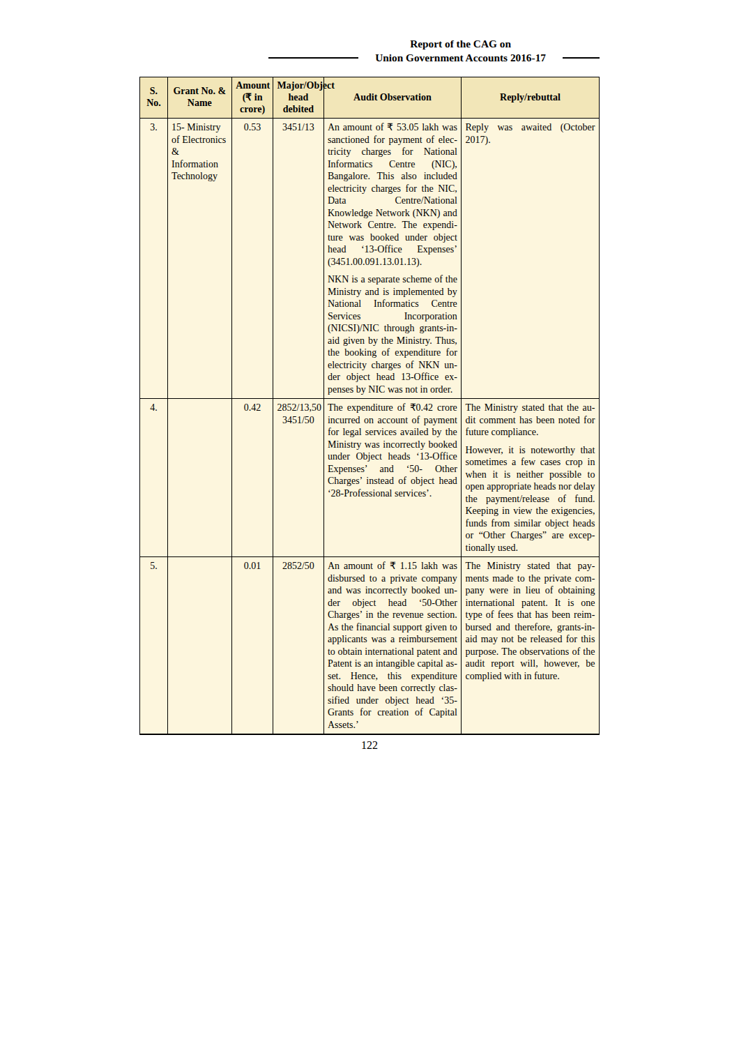Report of the CAG on
Union Government Accounts 2016-17
| S. No. | Grant No. & Name | Amount ( ₹ in crore) | Major/Object head debited | Audit Observation | Reply/rebuttal |
| --- | --- | --- | --- | --- | --- |
| 3. | 15- Ministry of Electronics & Information Technology | 0.53 | 3451/13 | An amount of ₹ 53.05 lakh was sanctioned for payment of electricity charges for National Informatics Centre (NIC), Bangalore. This also included electricity charges for the NIC, Data Centre/National Knowledge Network (NKN) and Network Centre. The expenditure was booked under object head ‘13-Office Expenses’ (3451.00.091.13.01.13). NKN is a separate scheme of the Ministry and is implemented by National Informatics Centre Services Incorporation (NICSI)/NIC through grants-in-aid given by the Ministry. Thus, the booking of expenditure for electricity charges of NKN under object head 13-Office expenses by NIC was not in order. | Reply was awaited (October 2017). |
| 4. | | 0.42 | 2852/13,50 3451/50 | The expenditure of ₹ 0.42 crore incurred on account of payment for legal services availed by the Ministry was incorrectly booked under Object heads ‘13-Office Expenses’ and ‘50- Other Charges’ instead of object head ‘28-Professional services’. | The Ministry stated that the audit comment has been noted for future compliance. However, it is noteworthy that sometimes a few cases crop in when it is neither possible to open appropriate heads nor delay the payment/release of fund. Keeping in view the exigencies, funds from similar object heads or “Other Charges” are exceptionally used. |
| 5. | | 0.01 | 2852/50 | An amount of ₹ 1.15 lakh was disbursed to a private company and was incorrectly booked under object head ‘50-Other Charges’ in the revenue section. As the financial support given to applicants was a reimbursement to obtain international patent and Patent is an intangible capital asset. Hence, this expenditure should have been correctly classified under object head ‘35-Grants for creation of Capital Assets.’ | The Ministry stated that payments made to the private company were in lieu of obtaining international patent. It is one type of fees that has been reimbursed and therefore, grants-in-aid may not be released for this purpose. The observations of the audit report will, however, be complied with in future. |
122